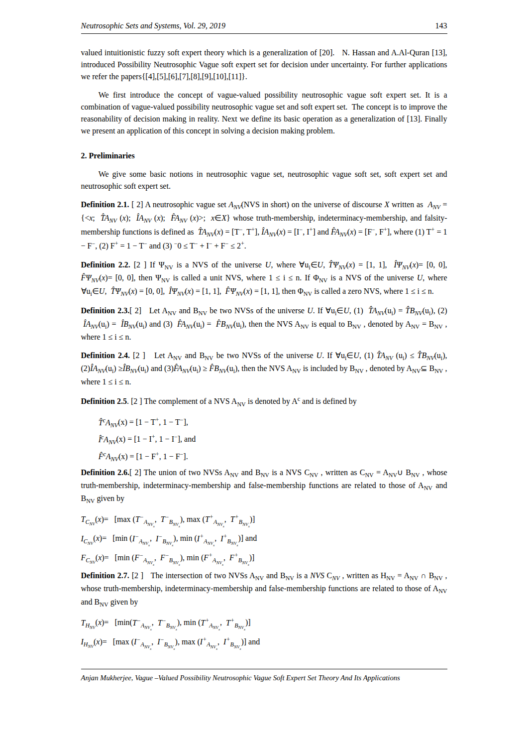Neutrosophic Sets and Systems, Vol. 29, 2019 143
valued intuitionistic fuzzy soft expert theory which is a generalization of [20]. N. Hassan and A.Al-Quran [13], introduced Possibility Neutrosophic Vague soft expert set for decision under uncertainty. For further applications we refer the papers{[4],[5],[6],[7],[8],[9],[10],[11]}.
We first introduce the concept of vague-valued possibility neutrosophic vague soft expert set. It is a combination of vague-valued possibility neutrosophic vague set and soft expert set. The concept is to improve the reasonability of decision making in reality. Next we define its basic operation as a generalization of [13]. Finally we present an application of this concept in solving a decision making problem.
2. Preliminaries
We give some basic notions in neutrosophic vague set, neutrosophic vague soft set, soft expert set and neutrosophic soft expert set.
Definition 2.1. [ 2] A neutrosophic vague set ANV(NVS in short) on the universe of discourse X written as ANV = {<x; T̂ANV (x); ÎANV (x); F̂ANV (x)>; x∈X} whose truth-membership, indeterminacy-membership, and falsity-membership functions is defined as T̂ANV(x) = [T−, T+], ÎANV(x) = [I−, I+] and F̂ANV(x) = [F−, F+], where (1) T+ = 1 − F−, (2) F+ = 1 − T− and (3) −0 ≤ T− + I− + F− ≤ 2+.
Definition 2.2. [2 ] If ΨNV is a NVS of the universe U, where ∀ui∈U, T̂ΨNV(x) = [1, 1], ÎΨNV(x)= [0, 0], F̂ΨNV(x)= [0, 0], then ΨNV is called a unit NVS, where 1 ≤ i ≤ n. If ΦNV is a NVS of the universe U, where ∀ui∈U, T̂ΨNV(x) = [0, 0], ÎΨNV(x) = [1, 1], F̂ΨNV(x) = [1, 1], then ΦNV is called a zero NVS, where 1 ≤ i ≤ n.
Definition 2.3.[ 2] Let ANV and BNV be two NVSs of the universe U. If ∀ui∈U, (1) T̂ANV(ui) = T̂BNV(ui), (2) ÎANV(ui) = ÎBNV(ui) and (3) F̂ANV(ui) = F̂BNV(ui), then the NVS ANV is equal to BNV , denoted by ANV = BNV , where 1 ≤ i ≤ n.
Definition 2.4. [2 ] Let ANV and BNV be two NVSs of the universe U. If ∀ui∈U, (1) T̂ANV (ui) ≤ T̂BNV(ui), (2)ÎANV(ui) ≥ÎBNV(ui) and (3)F̂ANV(ui) ≥ F̂BNV(ui), then the NVS ANV is included by BNV , denoted by ANV⊆ BNV , where 1 ≤ i ≤ n.
Definition 2.5. [2 ] The complement of a NVS ANV is denoted by Ac and is defined by
T̂cANV(x) = [1 − T+, 1 − T−],
ÎcANV(x) = [1 − I+, 1 − I−], and
F̂cANV(x) = [1 − F+, 1 − F−].
Definition 2.6.[ 2] The union of two NVSs ANV and BNV is a NVS CNV , written as CNV = ANV∪ BNV , whose truth-membership, indeterminacy-membership and false-membership functions are related to those of ANV and BNV given by
TCNV(x)= [max (T−ANVx, T−BNVx), max (T+ANVx, T+BNVx)]
ICNV(x)= [min (I−ANVx, I−BNVx), min (I+ANVx, I+BNVx)] and
FCNV(x)= [min (F−ANVx, F−BNVx), min (F+ANVx, F+BNVx)]
Definition 2.7. [2 ] The intersection of two NVSs ANV and BNV is a NVS CNV , written as HNV = ANV ∩ BNV , whose truth-membership, indeterminacy-membership and false-membership functions are related to those of ANV and BNV given by
THNV(x)= [min(T−ANVx, T−BNVx), min (T+ANVx, T+BNVx)]
IHNV(x)= [max (I−ANVx, I−BNVx), max (I+ANVx, I+BNVx)] and
Anjan Mukherjee, Vague –Valued Possibility Neutrosophic Vague Soft Expert Set Theory And Its Applications